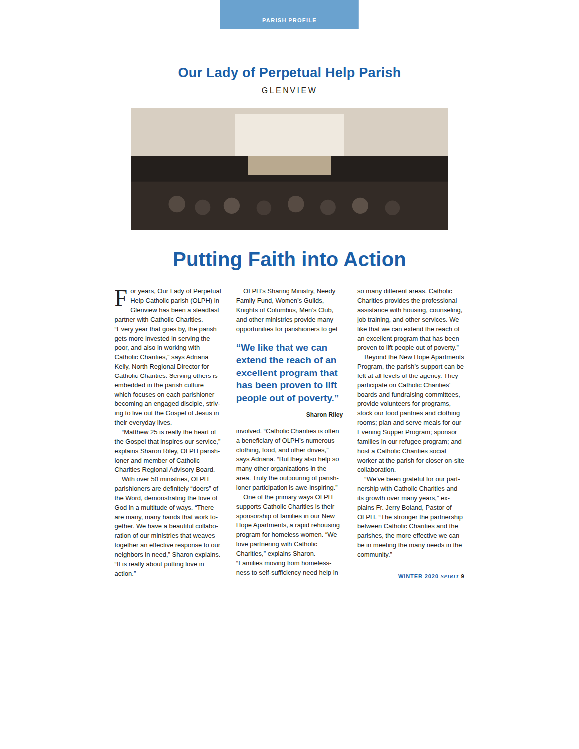Parish Profile
Our Lady of Perpetual Help Parish
GLENVIEW
Putting Faith into Action
For years, Our Lady of Perpetual Help Catholic parish (OLPH) in Glenview has been a steadfast partner with Catholic Charities. “Every year that goes by, the parish gets more invested in serving the poor, and also in working with Catholic Charities,” says Adriana Kelly, North Regional Director for Catholic Charities. Serving others is embedded in the parish culture which focuses on each parishioner becoming an engaged disciple, striving to live out the Gospel of Jesus in their everyday lives.
“Matthew 25 is really the heart of the Gospel that inspires our service,” explains Sharon Riley, OLPH parishioner and member of Catholic Charities Regional Advisory Board.
With over 50 ministries, OLPH parishioners are definitely “doers” of the Word, demonstrating the love of God in a multitude of ways. “There are many, many hands that work together. We have a beautiful collaboration of our ministries that weaves together an effective response to our neighbors in need,” Sharon explains. “It is really about putting love in action.”
OLPH’s Sharing Ministry, Needy Family Fund, Women’s Guilds, Knights of Columbus, Men’s Club, and other ministries provide many opportunities for parishioners to get
“We like that we can extend the reach of an excellent program that has been proven to lift people out of poverty.”
Sharon Riley
involved. “Catholic Charities is often a beneficiary of OLPH’s numerous clothing, food, and other drives,” says Adriana. “But they also help so many other organizations in the area. Truly the outpouring of parishioner participation is awe-inspiring.”
One of the primary ways OLPH supports Catholic Charities is their sponsorship of families in our New Hope Apartments, a rapid rehousing program for homeless women. “We love partnering with Catholic Charities,” explains Sharon. “Families moving from homelessness to self-sufficiency need help in so many different areas. Catholic Charities provides the professional assistance with housing, counseling, job training, and other services. We like that we can extend the reach of an excellent program that has been proven to lift people out of poverty.”
Beyond the New Hope Apartments Program, the parish’s support can be felt at all levels of the agency. They participate on Catholic Charities’ boards and fundraising committees, provide volunteers for programs, stock our food pantries and clothing rooms; plan and serve meals for our Evening Supper Program; sponsor families in our refugee program; and host a Catholic Charities social worker at the parish for closer on-site collaboration.
“We’ve been grateful for our partnership with Catholic Charities and its growth over many years,” explains Fr. Jerry Boland, Pastor of OLPH. “The stronger the partnership between Catholic Charities and the parishes, the more effective we can be in meeting the many needs in the community.”
WINTER 2020 SPIRIT 9